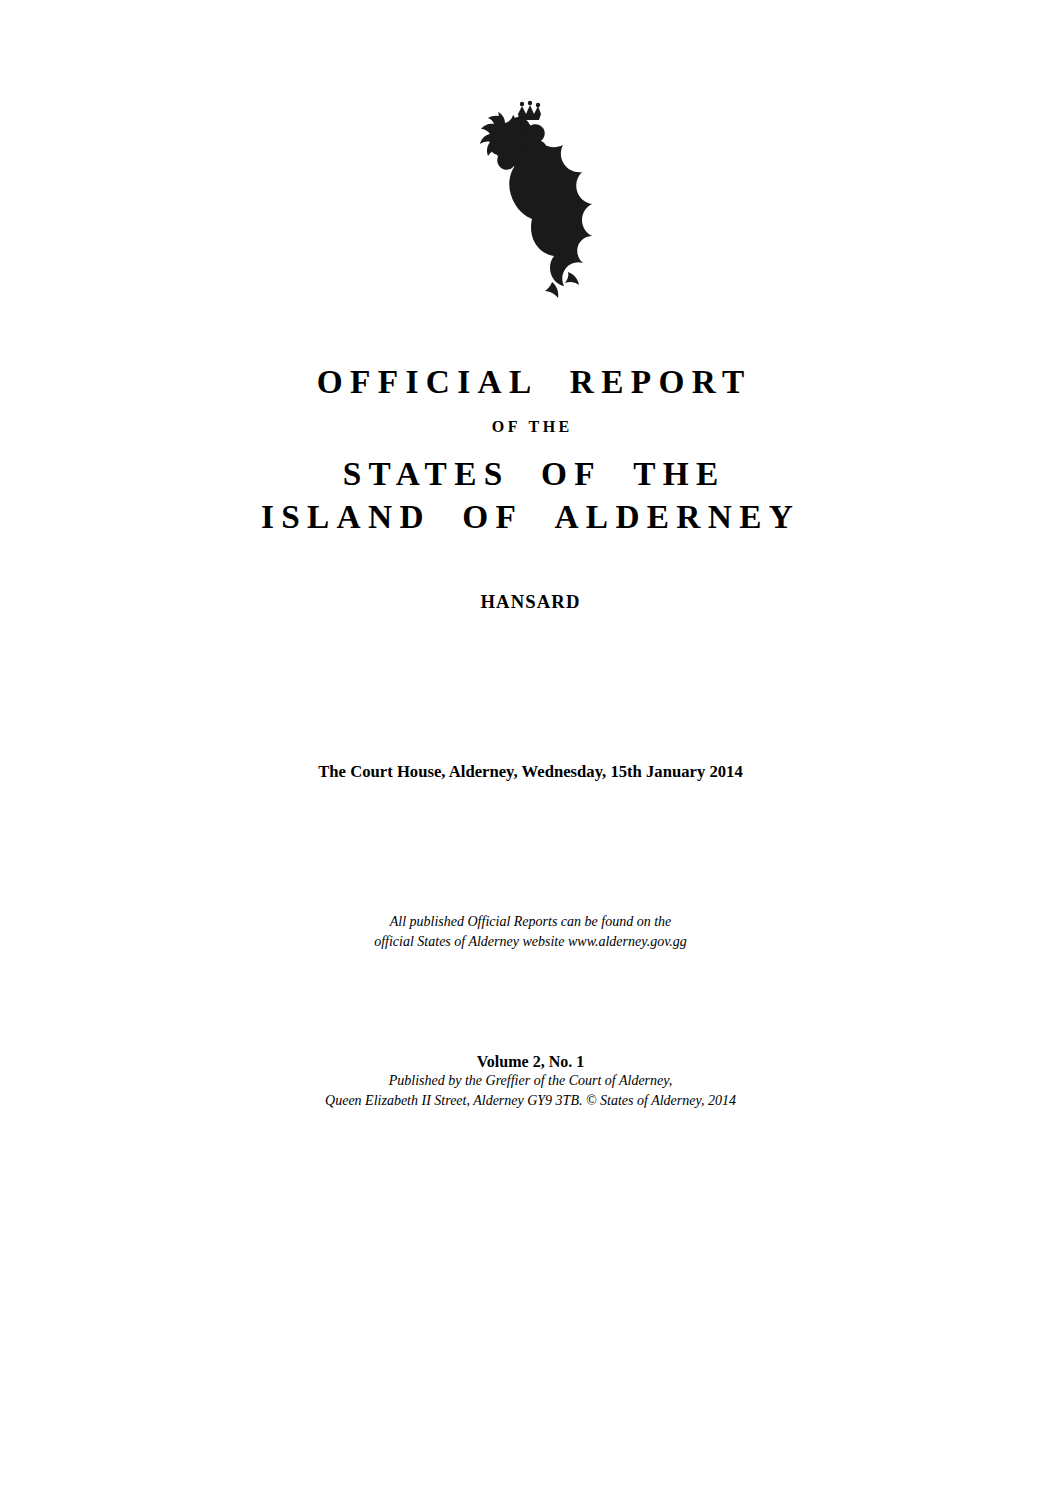OFFICIAL REPORT
OF THE
STATES OF THE
ISLAND OF ALDERNEY
HANSARD
The Court House, Alderney, Wednesday, 15th January 2014
All published Official Reports can be found on the
official States of Alderney website www.alderney.gov.gg
Volume 2, No. 1
Published by the Greffier of the Court of Alderney,
Queen Elizabeth II Street, Alderney GY9 3TB. © States of Alderney, 2014